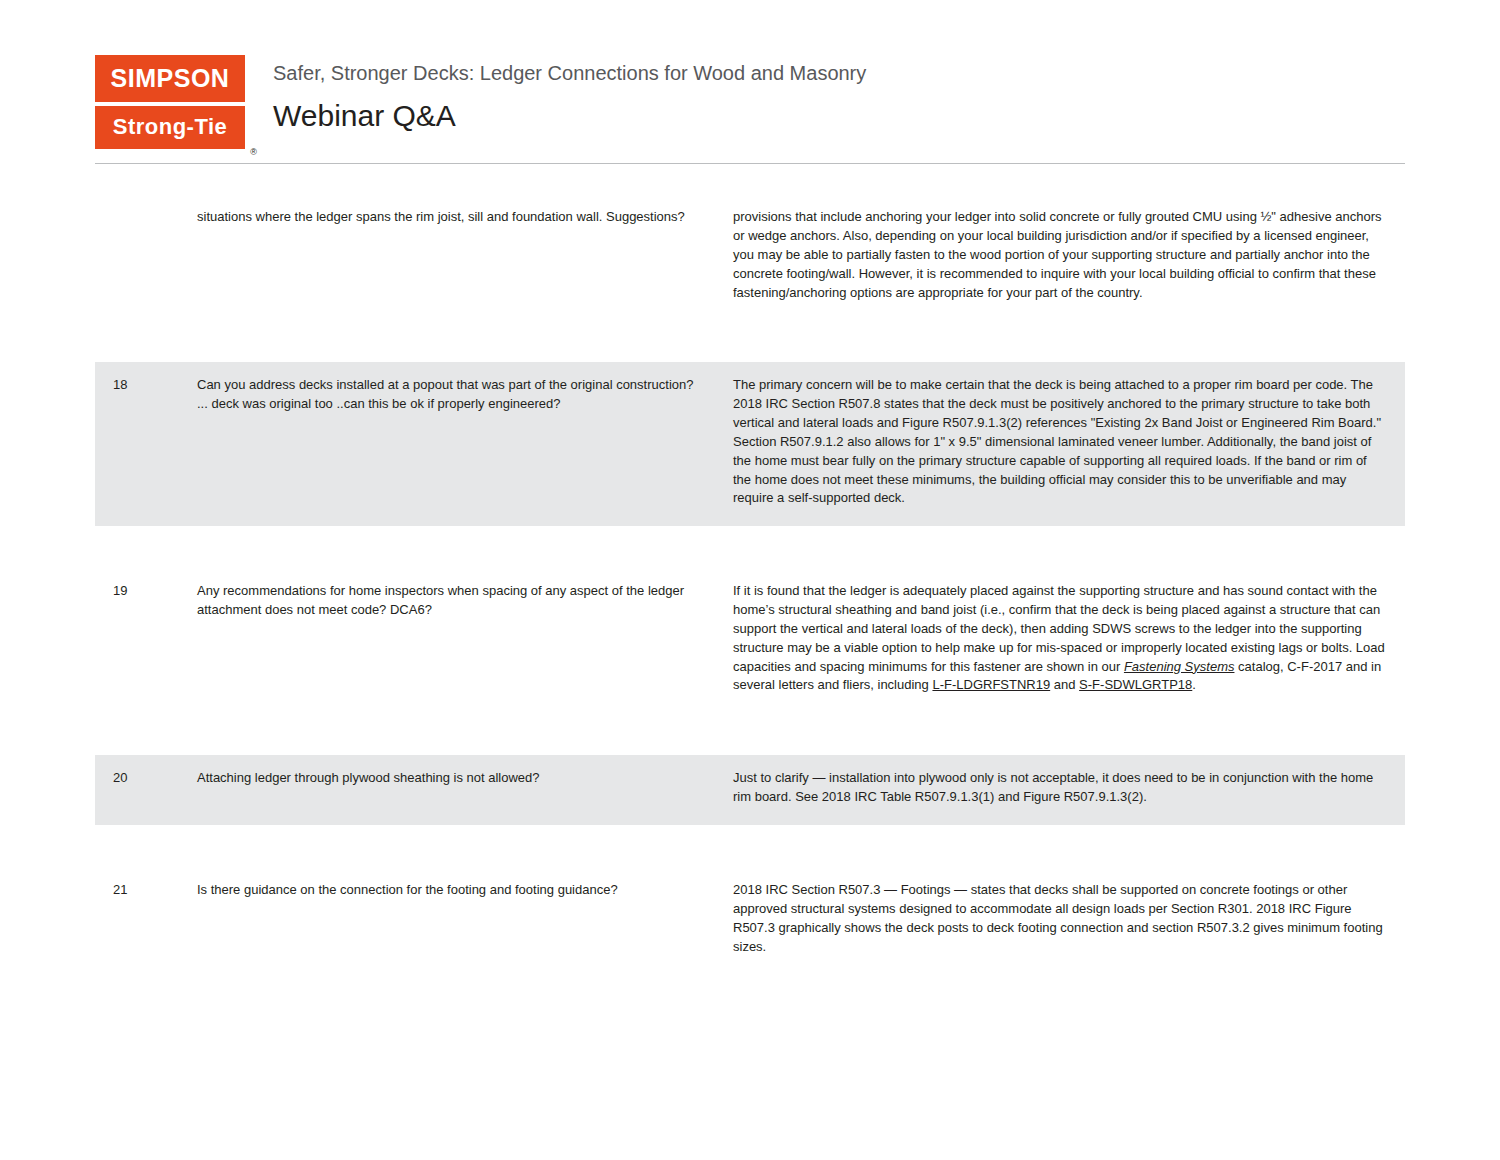SIMPSON
Strong-Tie
®
Safer, Stronger Decks: Ledger Connections for Wood and Masonry
Webinar Q&A
| | situations where the ledger spans the rim joist, sill and foundation wall. Suggestions? | provisions that include anchoring your ledger into solid concrete or fully grouted CMU using ½" adhesive anchors or wedge anchors. Also, depending on your local building jurisdiction and/or if specified by a licensed engineer, you may be able to partially fasten to the wood portion of your supporting structure and partially anchor into the concrete footing/wall. However, it is recommended to inquire with your local building official to confirm that these fastening/anchoring options are appropriate for your part of the country. |
| 18 | Can you address decks installed at a popout that was part of the original construction? ... deck was original too ..can this be ok if properly engineered? | The primary concern will be to make certain that the deck is being attached to a proper rim board per code. The 2018 IRC Section R507.8 states that the deck must be positively anchored to the primary structure to take both vertical and lateral loads and Figure R507.9.1.3(2) references "Existing 2x Band Joist or Engineered Rim Board." Section R507.9.1.2 also allows for 1" x 9.5" dimensional laminated veneer lumber. Additionally, the band joist of the home must bear fully on the primary structure capable of supporting all required loads. If the band or rim of the home does not meet these minimums, the building official may consider this to be unverifiable and may require a self-supported deck. |
| 19 | Any recommendations for home inspectors when spacing of any aspect of the ledger attachment does not meet code? DCA6? | If it is found that the ledger is adequately placed against the supporting structure and has sound contact with the home’s structural sheathing and band joist (i.e., confirm that the deck is being placed against a structure that can support the vertical and lateral loads of the deck), then adding SDWS screws to the ledger into the supporting structure may be a viable option to help make up for mis-spaced or improperly located existing lags or bolts. Load capacities and spacing minimums for this fastener are shown in our Fastening Systems catalog, C-F-2017 and in several letters and fliers, including L-F-LDGRFSTNR19 and S-F-SDWLGRTP18 . |
| 20 | Attaching ledger through plywood sheathing is not allowed? | Just to clarify — installation into plywood only is not acceptable, it does need to be in conjunction with the home rim board. See 2018 IRC Table R507.9.1.3(1) and Figure R507.9.1.3(2). |
| 21 | Is there guidance on the connection for the footing and footing guidance? | 2018 IRC Section R507.3 — Footings — states that decks shall be supported on concrete footings or other approved structural systems designed to accommodate all design loads per Section R301. 2018 IRC Figure R507.3 graphically shows the deck posts to deck footing connection and section R507.3.2 gives minimum footing sizes. |